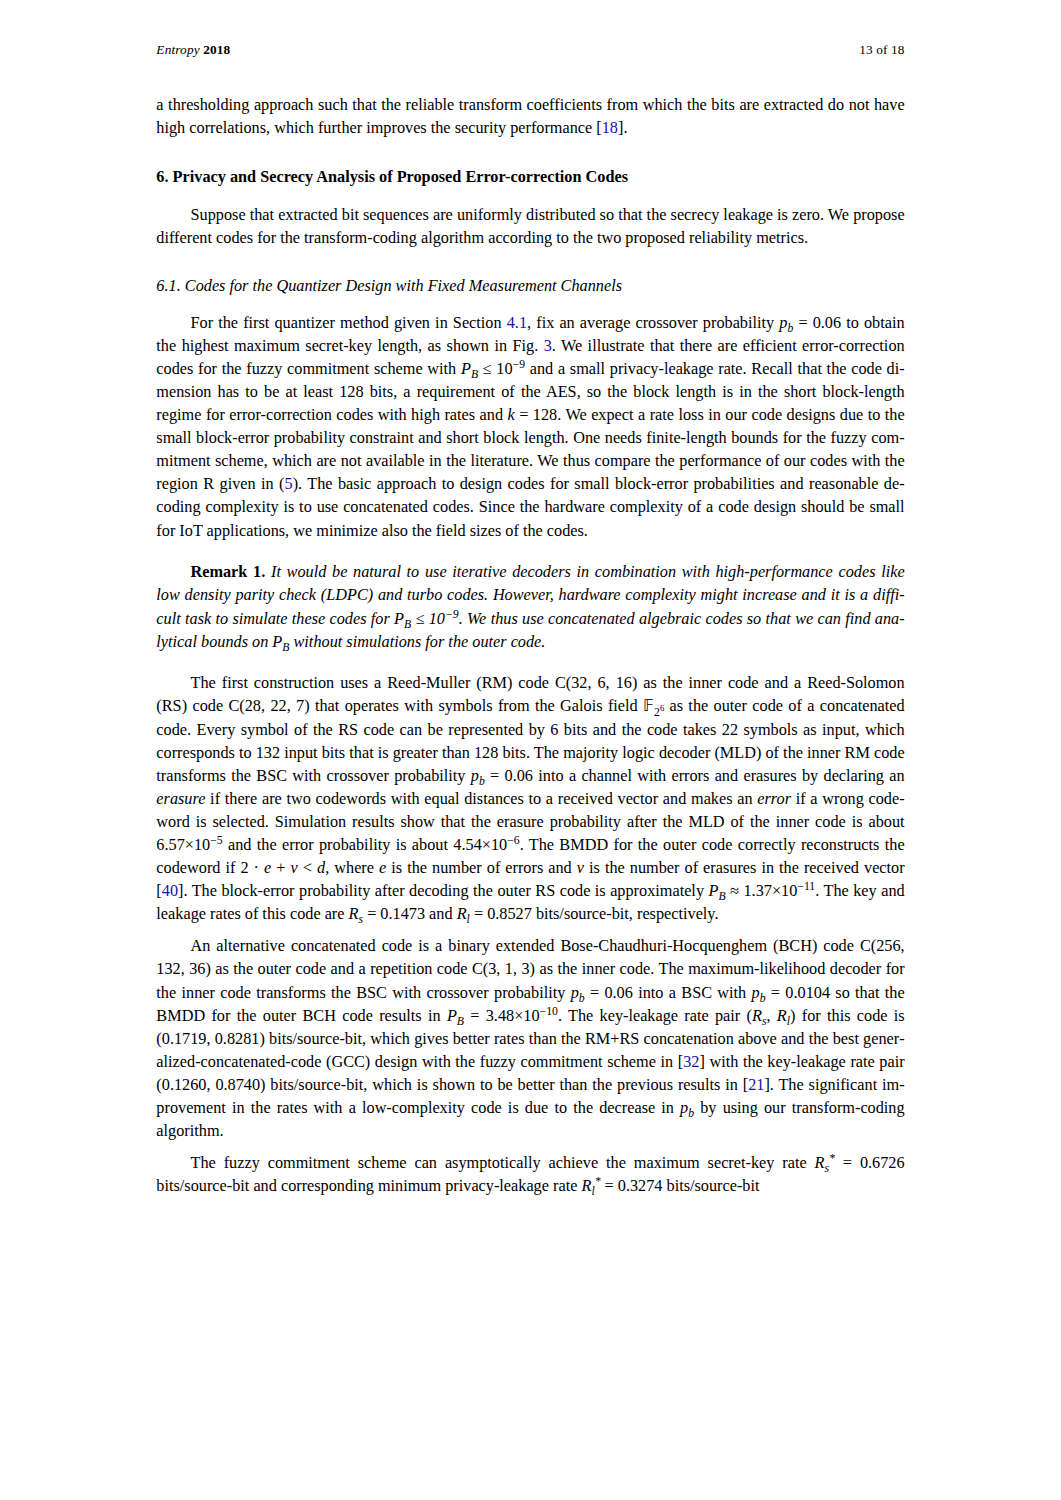Entropy 2018
13 of 18
a thresholding approach such that the reliable transform coefficients from which the bits are extracted do not have high correlations, which further improves the security performance [18].
6. Privacy and Secrecy Analysis of Proposed Error-correction Codes
Suppose that extracted bit sequences are uniformly distributed so that the secrecy leakage is zero. We propose different codes for the transform-coding algorithm according to the two proposed reliability metrics.
6.1. Codes for the Quantizer Design with Fixed Measurement Channels
For the first quantizer method given in Section 4.1, fix an average crossover probability pb = 0.06 to obtain the highest maximum secret-key length, as shown in Fig. 3. We illustrate that there are efficient error-correction codes for the fuzzy commitment scheme with PB ≤ 10−9 and a small privacy-leakage rate. Recall that the code dimension has to be at least 128 bits, a requirement of the AES, so the block length is in the short block-length regime for error-correction codes with high rates and k = 128. We expect a rate loss in our code designs due to the small block-error probability constraint and short block length. One needs finite-length bounds for the fuzzy commitment scheme, which are not available in the literature. We thus compare the performance of our codes with the region R given in (5). The basic approach to design codes for small block-error probabilities and reasonable decoding complexity is to use concatenated codes. Since the hardware complexity of a code design should be small for IoT applications, we minimize also the field sizes of the codes.
Remark 1. It would be natural to use iterative decoders in combination with high-performance codes like low density parity check (LDPC) and turbo codes. However, hardware complexity might increase and it is a difficult task to simulate these codes for PB ≤ 10−9. We thus use concatenated algebraic codes so that we can find analytical bounds on PB without simulations for the outer code.
The first construction uses a Reed-Muller (RM) code C(32, 6, 16) as the inner code and a Reed-Solomon (RS) code C(28, 22, 7) that operates with symbols from the Galois field 𝔽26 as the outer code of a concatenated code. Every symbol of the RS code can be represented by 6 bits and the code takes 22 symbols as input, which corresponds to 132 input bits that is greater than 128 bits. The majority logic decoder (MLD) of the inner RM code transforms the BSC with crossover probability pb = 0.06 into a channel with errors and erasures by declaring an erasure if there are two codewords with equal distances to a received vector and makes an error if a wrong codeword is selected. Simulation results show that the erasure probability after the MLD of the inner code is about 6.57×10−5 and the error probability is about 4.54×10−6. The BMDD for the outer code correctly reconstructs the codeword if 2 · e + ν < d, where e is the number of errors and ν is the number of erasures in the received vector [40]. The block-error probability after decoding the outer RS code is approximately PB ≈ 1.37×10−11. The key and leakage rates of this code are Rs = 0.1473 and Rl = 0.8527 bits/source-bit, respectively.
An alternative concatenated code is a binary extended Bose-Chaudhuri-Hocquenghem (BCH) code C(256, 132, 36) as the outer code and a repetition code C(3, 1, 3) as the inner code. The maximum-likelihood decoder for the inner code transforms the BSC with crossover probability pb = 0.06 into a BSC with pb = 0.0104 so that the BMDD for the outer BCH code results in PB = 3.48×10−10. The key-leakage rate pair (Rs, Rl) for this code is (0.1719, 0.8281) bits/source-bit, which gives better rates than the RM+RS concatenation above and the best generalized-concatenated-code (GCC) design with the fuzzy commitment scheme in [32] with the key-leakage rate pair (0.1260, 0.8740) bits/source-bit, which is shown to be better than the previous results in [21]. The significant improvement in the rates with a low-complexity code is due to the decrease in pb by using our transform-coding algorithm.
The fuzzy commitment scheme can asymptotically achieve the maximum secret-key rate Rs* = 0.6726 bits/source-bit and corresponding minimum privacy-leakage rate Rl* = 0.3274 bits/source-bit